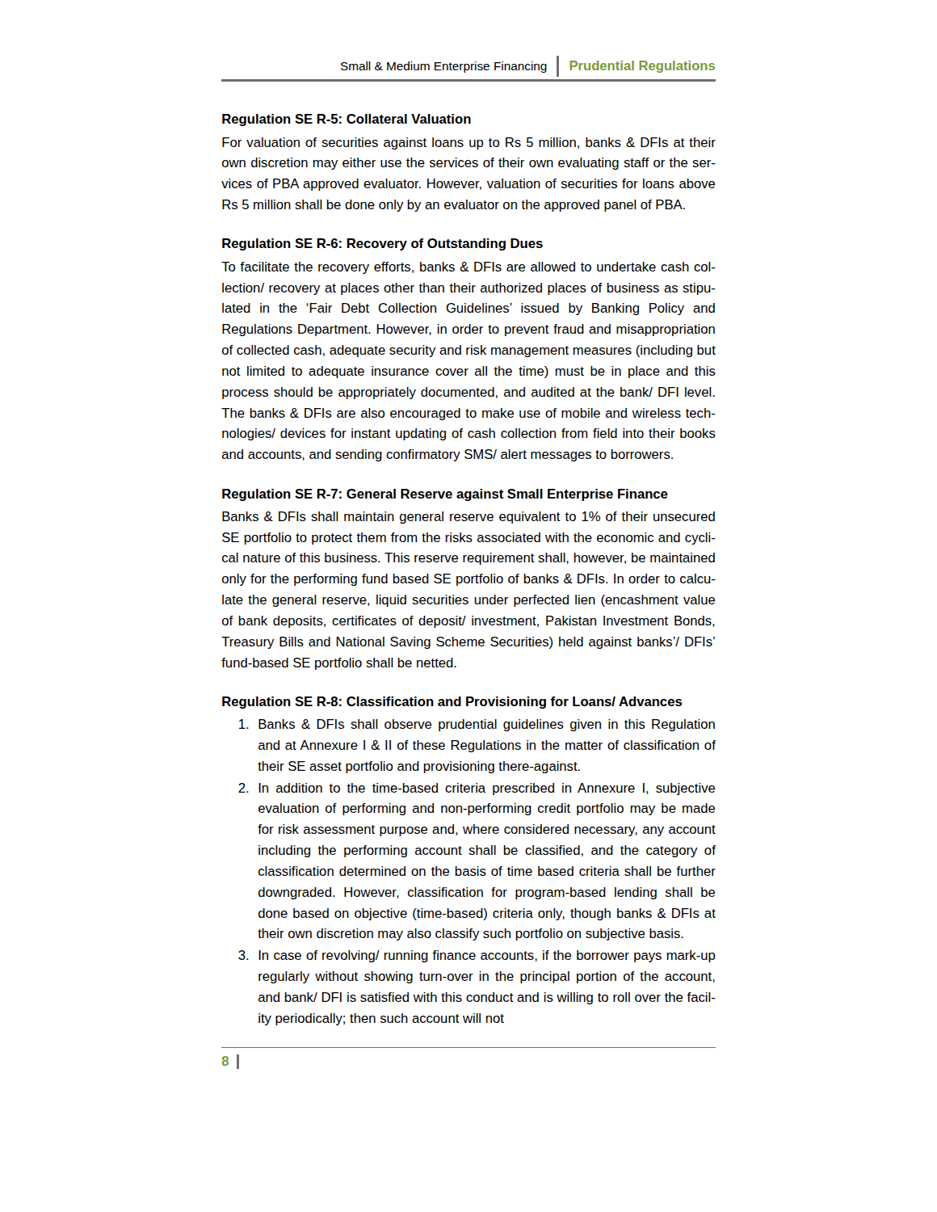Small & Medium Enterprise Financing
Prudential Regulations
Regulation SE R-5: Collateral Valuation
For valuation of securities against loans up to Rs 5 million, banks & DFIs at their own discretion may either use the services of their own evaluating staff or the services of PBA approved evaluator. However, valuation of securities for loans above Rs 5 million shall be done only by an evaluator on the approved panel of PBA.
Regulation SE R-6: Recovery of Outstanding Dues
To facilitate the recovery efforts, banks & DFIs are allowed to undertake cash collection/ recovery at places other than their authorized places of business as stipulated in the ‘Fair Debt Collection Guidelines’ issued by Banking Policy and Regulations Department. However, in order to prevent fraud and misappropriation of collected cash, adequate security and risk management measures (including but not limited to adequate insurance cover all the time) must be in place and this process should be appropriately documented, and audited at the bank/ DFI level. The banks & DFIs are also encouraged to make use of mobile and wireless technologies/ devices for instant updating of cash collection from field into their books and accounts, and sending confirmatory SMS/ alert messages to borrowers.
Regulation SE R-7: General Reserve against Small Enterprise Finance
Banks & DFIs shall maintain general reserve equivalent to 1% of their unsecured SE portfolio to protect them from the risks associated with the economic and cyclical nature of this business. This reserve requirement shall, however, be maintained only for the performing fund based SE portfolio of banks & DFIs. In order to calculate the general reserve, liquid securities under perfected lien (encashment value of bank deposits, certificates of deposit/ investment, Pakistan Investment Bonds, Treasury Bills and National Saving Scheme Securities) held against banks’/ DFIs’ fund-based SE portfolio shall be netted.
Regulation SE R-8: Classification and Provisioning for Loans/ Advances
Banks & DFIs shall observe prudential guidelines given in this Regulation and at Annexure I & II of these Regulations in the matter of classification of their SE asset portfolio and provisioning there-against.
In addition to the time-based criteria prescribed in Annexure I, subjective evaluation of performing and non-performing credit portfolio may be made for risk assessment purpose and, where considered necessary, any account including the performing account shall be classified, and the category of classification determined on the basis of time based criteria shall be further downgraded. However, classification for program-based lending shall be done based on objective (time-based) criteria only, though banks & DFIs at their own discretion may also classify such portfolio on subjective basis.
In case of revolving/ running finance accounts, if the borrower pays mark-up regularly without showing turn-over in the principal portion of the account, and bank/ DFI is satisfied with this conduct and is willing to roll over the facility periodically; then such account will not
8